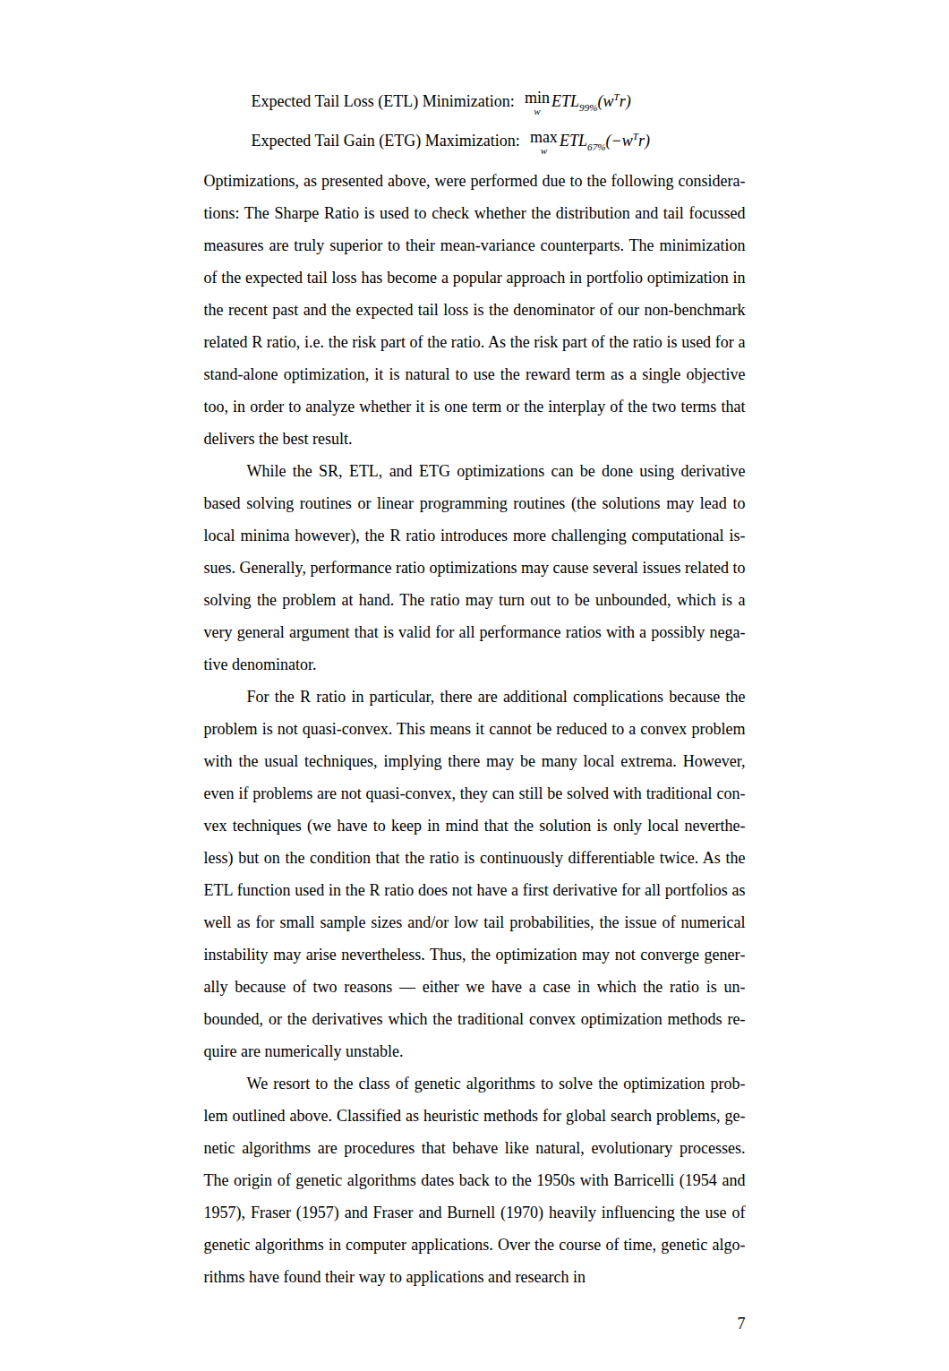Expected Tail Loss (ETL) Minimization: minw ETL99%(wTr)
Expected Tail Gain (ETG) Maximization: maxw ETL67%(−wTr)
Optimizations, as presented above, were performed due to the following considerations: The Sharpe Ratio is used to check whether the distribution and tail focussed measures are truly superior to their mean-variance counterparts. The minimization of the expected tail loss has become a popular approach in portfolio optimization in the recent past and the expected tail loss is the denominator of our non-benchmark related R ratio, i.e. the risk part of the ratio. As the risk part of the ratio is used for a stand-alone optimization, it is natural to use the reward term as a single objective too, in order to analyze whether it is one term or the interplay of the two terms that delivers the best result.
While the SR, ETL, and ETG optimizations can be done using derivative based solving routines or linear programming routines (the solutions may lead to local minima however), the R ratio introduces more challenging computational issues. Generally, performance ratio optimizations may cause several issues related to solving the problem at hand. The ratio may turn out to be unbounded, which is a very general argument that is valid for all performance ratios with a possibly negative denominator.
For the R ratio in particular, there are additional complications because the problem is not quasi-convex. This means it cannot be reduced to a convex problem with the usual techniques, implying there may be many local extrema. However, even if problems are not quasi-convex, they can still be solved with traditional convex techniques (we have to keep in mind that the solution is only local nevertheless) but on the condition that the ratio is continuously differentiable twice. As the ETL function used in the R ratio does not have a first derivative for all portfolios as well as for small sample sizes and/or low tail probabilities, the issue of numerical instability may arise nevertheless. Thus, the optimization may not converge generally because of two reasons ― either we have a case in which the ratio is unbounded, or the derivatives which the traditional convex optimization methods require are numerically unstable.
We resort to the class of genetic algorithms to solve the optimization problem outlined above. Classified as heuristic methods for global search problems, genetic algorithms are procedures that behave like natural, evolutionary processes. The origin of genetic algorithms dates back to the 1950s with Barricelli (1954 and 1957), Fraser (1957) and Fraser and Burnell (1970) heavily influencing the use of genetic algorithms in computer applications. Over the course of time, genetic algorithms have found their way to applications and research in
7